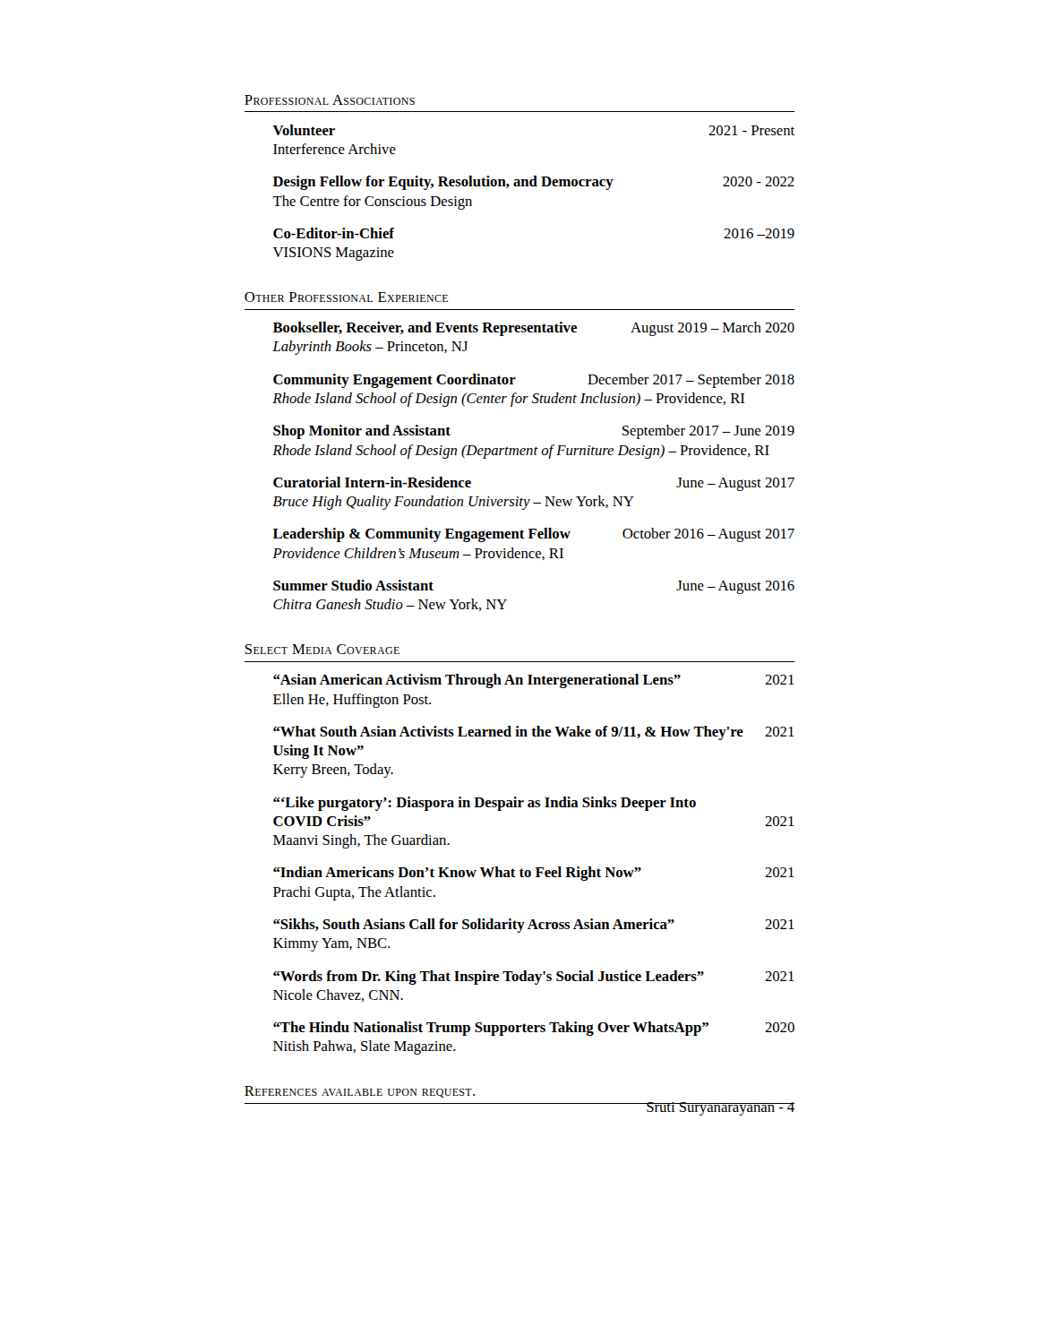Professional Associations
Volunteer 2021 - Present
Interference Archive
Design Fellow for Equity, Resolution, and Democracy 2020 - 2022
The Centre for Conscious Design
Co-Editor-in-Chief 2016 –2019
VISIONS Magazine
Other Professional Experience
Bookseller, Receiver, and Events Representative August 2019 – March 2020
Labyrinth Books – Princeton, NJ
Community Engagement Coordinator December 2017 – September 2018
Rhode Island School of Design (Center for Student Inclusion) – Providence, RI
Shop Monitor and Assistant September 2017 – June 2019
Rhode Island School of Design (Department of Furniture Design) – Providence, RI
Curatorial Intern-in-Residence June – August 2017
Bruce High Quality Foundation University – New York, NY
Leadership & Community Engagement Fellow October 2016 – August 2017
Providence Children’s Museum – Providence, RI
Summer Studio Assistant June – August 2016
Chitra Ganesh Studio – New York, NY
Select Media Coverage
“Asian American Activism Through An Intergenerational Lens” 2021
Ellen He, Huffington Post.
“What South Asian Activists Learned in the Wake of 9/11, & How They're Using It Now” 2021
Kerry Breen, Today.
“‘Like purgatory’: Diaspora in Despair as India Sinks Deeper Into COVID Crisis” 2021
Maanvi Singh, The Guardian.
“Indian Americans Don’t Know What to Feel Right Now” 2021
Prachi Gupta, The Atlantic.
“Sikhs, South Asians Call for Solidarity Across Asian America” 2021
Kimmy Yam, NBC.
“Words from Dr. King That Inspire Today's Social Justice Leaders” 2021
Nicole Chavez, CNN.
“The Hindu Nationalist Trump Supporters Taking Over WhatsApp” 2020
Nitish Pahwa, Slate Magazine.
References available upon request.
Sruti Suryanarayanan - 4